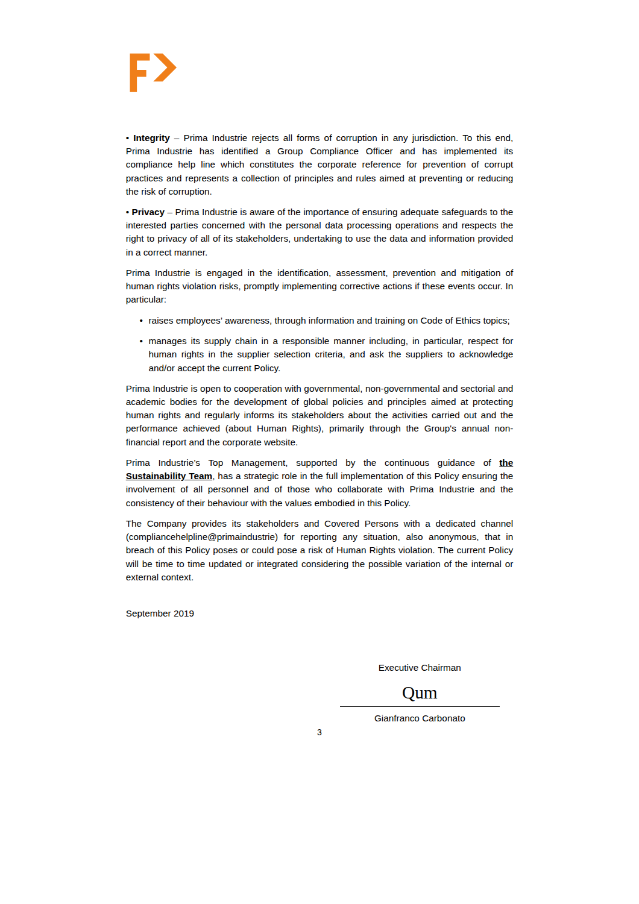Integrity – Prima Industrie rejects all forms of corruption in any jurisdiction. To this end, Prima Industrie has identified a Group Compliance Officer and has implemented its compliance help line which constitutes the corporate reference for prevention of corrupt practices and represents a collection of principles and rules aimed at preventing or reducing the risk of corruption.
Privacy – Prima Industrie is aware of the importance of ensuring adequate safeguards to the interested parties concerned with the personal data processing operations and respects the right to privacy of all of its stakeholders, undertaking to use the data and information provided in a correct manner.
Prima Industrie is engaged in the identification, assessment, prevention and mitigation of human rights violation risks, promptly implementing corrective actions if these events occur. In particular:
raises employees’ awareness, through information and training on Code of Ethics topics;
manages its supply chain in a responsible manner including, in particular, respect for human rights in the supplier selection criteria, and ask the suppliers to acknowledge and/or accept the current Policy.
Prima Industrie is open to cooperation with governmental, non-governmental and sectorial and academic bodies for the development of global policies and principles aimed at protecting human rights and regularly informs its stakeholders about the activities carried out and the performance achieved (about Human Rights), primarily through the Group's annual non-financial report and the corporate website.
Prima Industrie’s Top Management, supported by the continuous guidance of the Sustainability Team, has a strategic role in the full implementation of this Policy ensuring the involvement of all personnel and of those who collaborate with Prima Industrie and the consistency of their behaviour with the values embodied in this Policy.
The Company provides its stakeholders and Covered Persons with a dedicated channel (compliancehelpline@primaindustrie) for reporting any situation, also anonymous, that in breach of this Policy poses or could pose a risk of Human Rights violation. The current Policy will be time to time updated or integrated considering the possible variation of the internal or external context.
September 2019
Executive Chairman
Qum
Gianfranco Carbonato
3